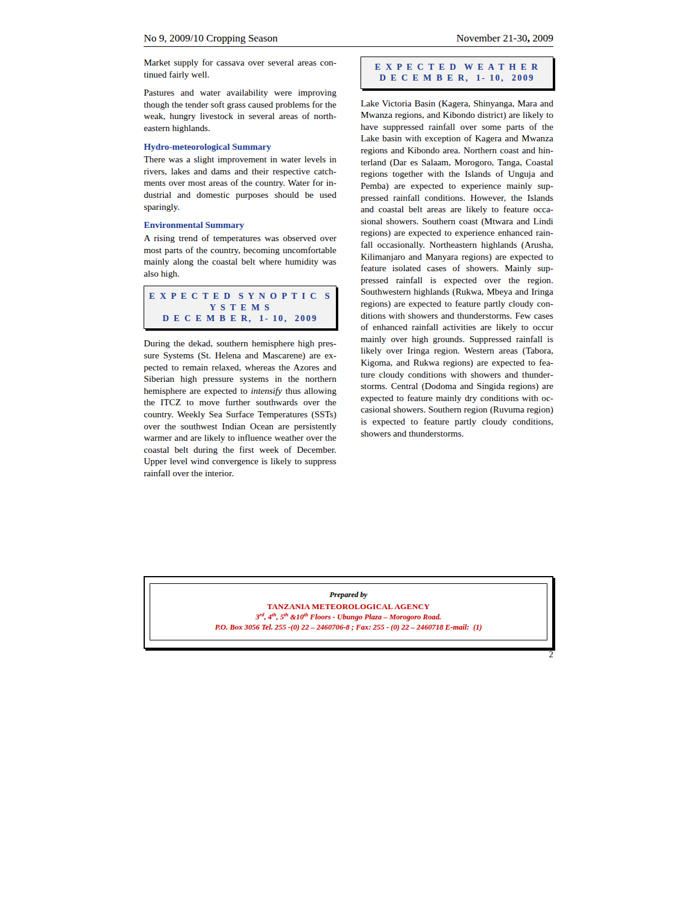No 9, 2009/10 Cropping Season
November 21-30, 2009
Market supply for cassava over several areas continued fairly well.
Pastures and water availability were improving though the tender soft grass caused problems for the weak, hungry livestock in several areas of northeastern highlands.
Hydro-meteorological Summary
There was a slight improvement in water levels in rivers, lakes and dams and their respective catchments over most areas of the country. Water for industrial and domestic purposes should be used sparingly.
Environmental Summary
A rising trend of temperatures was observed over most parts of the country, becoming uncomfortable mainly along the coastal belt where humidity was also high.
E X P E C T E D S Y N O P T I C S Y S T E M S D E C E M B E R, 1- 10, 2009
During the dekad, southern hemisphere high pressure Systems (St. Helena and Mascarene) are expected to remain relaxed, whereas the Azores and Siberian high pressure systems in the northern hemisphere are expected to intensify thus allowing the ITCZ to move further southwards over the country. Weekly Sea Surface Temperatures (SSTs) over the southwest Indian Ocean are persistently warmer and are likely to influence weather over the coastal belt during the first week of December. Upper level wind convergence is likely to suppress rainfall over the interior.
E X P E C T E D W E A T H E R D E C E M B E R, 1- 10, 2009
Lake Victoria Basin (Kagera, Shinyanga, Mara and Mwanza regions, and Kibondo district) are likely to have suppressed rainfall over some parts of the Lake basin with exception of Kagera and Mwanza regions and Kibondo area. Northern coast and hinterland (Dar es Salaam, Morogoro, Tanga, Coastal regions together with the Islands of Unguja and Pemba) are expected to experience mainly suppressed rainfall conditions. However, the Islands and coastal belt areas are likely to feature occasional showers. Southern coast (Mtwara and Lindi regions) are expected to experience enhanced rainfall occasionally. Northeastern highlands (Arusha, Kilimanjaro and Manyara regions) are expected to feature isolated cases of showers. Mainly suppressed rainfall is expected over the region. Southwestern highlands (Rukwa, Mbeya and Iringa regions) are expected to feature partly cloudy conditions with showers and thunderstorms. Few cases of enhanced rainfall activities are likely to occur mainly over high grounds. Suppressed rainfall is likely over Iringa region. Western areas (Tabora, Kigoma, and Rukwa regions) are expected to feature cloudy conditions with showers and thunderstorms. Central (Dodoma and Singida regions) are expected to feature mainly dry conditions with occasional showers. Southern region (Ruvuma region) is expected to feature partly cloudy conditions, showers and thunderstorms.
Prepared by
TANZANIA METEOROLOGICAL AGENCY
3rd, 4th, 5th &10th Floors - Ubungo Plaza – Morogoro Road.
P.O. Box 3056 Tel. 255 -(0) 22 – 2460706-8 ; Fax: 255 - (0) 22 – 2460718 E-mail: (1)
2